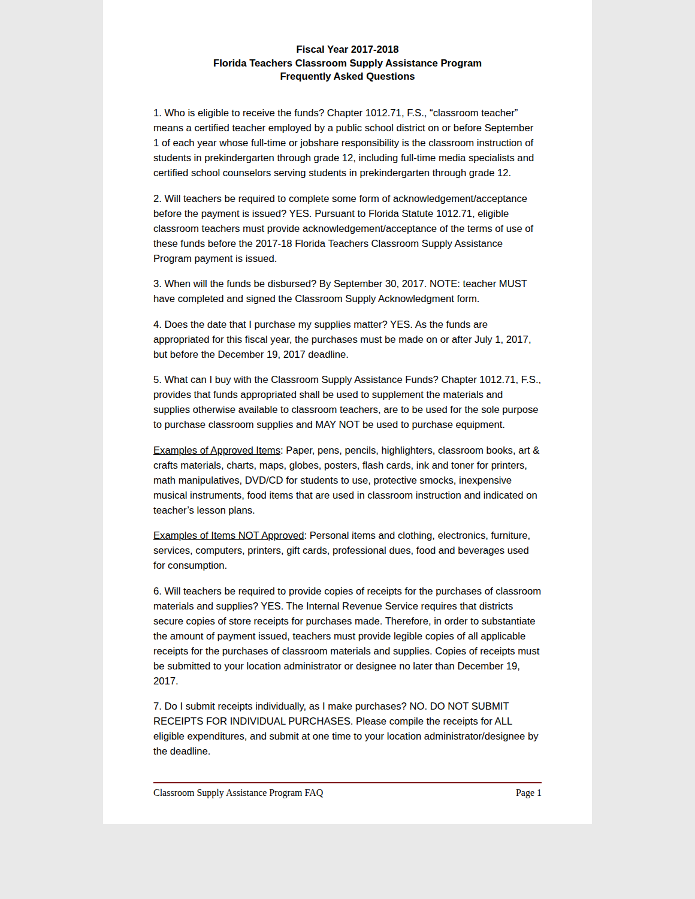Fiscal Year 2017-2018
Florida Teachers Classroom Supply Assistance Program
Frequently Asked Questions
1. Who is eligible to receive the funds? Chapter 1012.71, F.S., “classroom teacher” means a certified teacher employed by a public school district on or before September 1 of each year whose full-time or jobshare responsibility is the classroom instruction of students in prekindergarten through grade 12, including full-time media specialists and certified school counselors serving students in prekindergarten through grade 12.
2. Will teachers be required to complete some form of acknowledgement/acceptance before the payment is issued? YES. Pursuant to Florida Statute 1012.71, eligible classroom teachers must provide acknowledgement/acceptance of the terms of use of these funds before the 2017-18 Florida Teachers Classroom Supply Assistance Program payment is issued.
3. When will the funds be disbursed? By September 30, 2017. NOTE: teacher MUST have completed and signed the Classroom Supply Acknowledgment form.
4. Does the date that I purchase my supplies matter? YES. As the funds are appropriated for this fiscal year, the purchases must be made on or after July 1, 2017, but before the December 19, 2017 deadline.
5. What can I buy with the Classroom Supply Assistance Funds? Chapter 1012.71, F.S., provides that funds appropriated shall be used to supplement the materials and supplies otherwise available to classroom teachers, are to be used for the sole purpose to purchase classroom supplies and MAY NOT be used to purchase equipment.
Examples of Approved Items: Paper, pens, pencils, highlighters, classroom books, art & crafts materials, charts, maps, globes, posters, flash cards, ink and toner for printers, math manipulatives, DVD/CD for students to use, protective smocks, inexpensive musical instruments, food items that are used in classroom instruction and indicated on teacher’s lesson plans.
Examples of Items NOT Approved: Personal items and clothing, electronics, furniture, services, computers, printers, gift cards, professional dues, food and beverages used for consumption.
6. Will teachers be required to provide copies of receipts for the purchases of classroom materials and supplies? YES. The Internal Revenue Service requires that districts secure copies of store receipts for purchases made. Therefore, in order to substantiate the amount of payment issued, teachers must provide legible copies of all applicable receipts for the purchases of classroom materials and supplies. Copies of receipts must be submitted to your location administrator or designee no later than December 19, 2017.
7. Do I submit receipts individually, as I make purchases? NO. DO NOT SUBMIT RECEIPTS FOR INDIVIDUAL PURCHASES. Please compile the receipts for ALL eligible expenditures, and submit at one time to your location administrator/designee by the deadline.
Classroom Supply Assistance Program FAQ Page 1